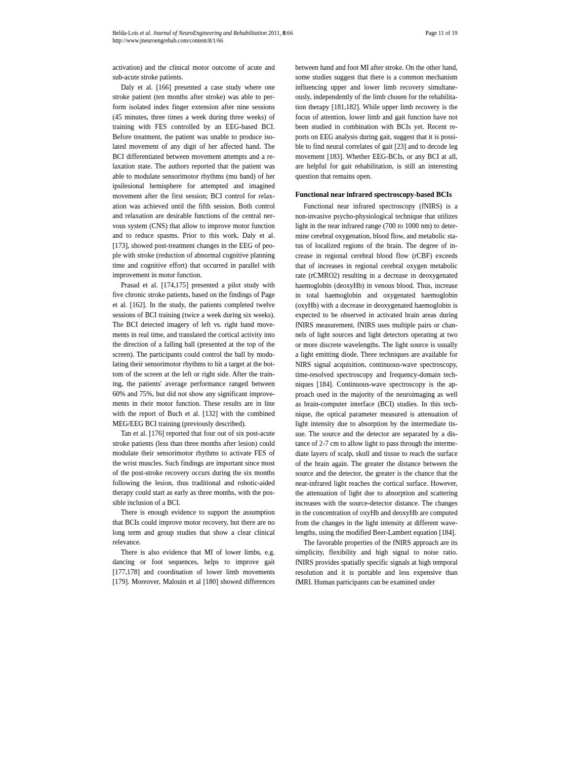Belda-Lois et al. Journal of NeuroEngineering and Rehabilitation 2011, 8:66
http://www.jneuroengrehab.com/content/8/1/66
Page 11 of 19
activation) and the clinical motor outcome of acute and sub-acute stroke patients.
Daly et al. [166] presented a case study where one stroke patient (ten months after stroke) was able to perform isolated index finger extension after nine sessions (45 minutes, three times a week during three weeks) of training with FES controlled by an EEG-based BCI. Before treatment, the patient was unable to produce isolated movement of any digit of her affected hand. The BCI differentiated between movement attempts and a relaxation state. The authors reported that the patient was able to modulate sensorimotor rhythms (mu band) of her ipsilesional hemisphere for attempted and imagined movement after the first session; BCI control for relaxation was achieved until the fifth session. Both control and relaxation are desirable functions of the central nervous system (CNS) that allow to improve motor function and to reduce spasms. Prior to this work, Daly et al. [173], showed post-treatment changes in the EEG of people with stroke (reduction of abnormal cognitive planning time and cognitive effort) that occurred in parallel with improvement in motor function.
Prasad et al. [174,175] presented a pilot study with five chronic stroke patients, based on the findings of Page et al. [162]. In the study, the patients completed twelve sessions of BCI training (twice a week during six weeks). The BCI detected imagery of left vs. right hand movements in real time, and translated the cortical activity into the direction of a falling ball (presented at the top of the screen). The participants could control the ball by modulating their sensorimotor rhythms to hit a target at the bottom of the screen at the left or right side. After the training, the patients' average performance ranged between 60% and 75%, but did not show any significant improvements in their motor function. These results are in line with the report of Buch et al. [132] with the combined MEG/EEG BCI training (previously described).
Tan et al. [176] reported that four out of six post-acute stroke patients (less than three months after lesion) could modulate their sensorimotor rhythms to activate FES of the wrist muscles. Such findings are important since most of the post-stroke recovery occurs during the six months following the lesion, thus traditional and robotic-aided therapy could start as early as three months, with the possible inclusion of a BCI.
There is enough evidence to support the assumption that BCIs could improve motor recovery, but there are no long term and group studies that show a clear clinical relevance.
There is also evidence that MI of lower limbs, e.g. dancing or foot sequences, helps to improve gait [177,178] and coordination of lower limb movements [179]. Moreover, Malouin et al [180] showed differences between hand and foot MI after stroke. On the other hand, some studies suggest that there is a common mechanism influencing upper and lower limb recovery simultaneously, independently of the limb chosen for the rehabilitation therapy [181,182]. While upper limb recovery is the focus of attention, lower limb and gait function have not been studied in combination with BCIs yet. Recent reports on EEG analysis during gait, suggest that it is possible to find neural correlates of gait [23] and to decode leg movement [183]. Whether EEG-BCIs, or any BCI at all, are helpful for gait rehabilitation, is still an interesting question that remains open.
Functional near infrared spectroscopy-based BCIs
Functional near infrared spectroscopy (fNIRS) is a non-invasive psycho-physiological technique that utilizes light in the near infrared range (700 to 1000 nm) to determine cerebral oxygenation, blood flow, and metabolic status of localized regions of the brain. The degree of increase in regional cerebral blood flow (rCBF) exceeds that of increases in regional cerebral oxygen metabolic rate (rCMRO2) resulting in a decrease in deoxygenated haemoglobin (deoxyHb) in venous blood. Thus, increase in total haemoglobin and oxygenated haemoglobin (oxyHb) with a decrease in deoxygenated haemoglobin is expected to be observed in activated brain areas during fNIRS measurement. fNIRS uses multiple pairs or channels of light sources and light detectors operating at two or more discrete wavelengths. The light source is usually a light emitting diode. Three techniques are available for NIRS signal acquisition, continuous-wave spectroscopy, time-resolved spectroscopy and frequency-domain techniques [184]. Continuous-wave spectroscopy is the approach used in the majority of the neuroimaging as well as brain-computer interface (BCI) studies. In this technique, the optical parameter measured is attenuation of light intensity due to absorption by the intermediate tissue. The source and the detector are separated by a distance of 2-7 cm to allow light to pass through the intermediate layers of scalp, skull and tissue to reach the surface of the brain again. The greater the distance between the source and the detector, the greater is the chance that the near-infrared light reaches the cortical surface. However, the attenuation of light due to absorption and scattering increases with the source-detector distance. The changes in the concentration of oxyHb and deoxyHb are computed from the changes in the light intensity at different wavelengths, using the modified Beer-Lambert equation [184].
The favorable properties of the fNIRS approach are its simplicity, flexibility and high signal to noise ratio. fNIRS provides spatially specific signals at high temporal resolution and it is portable and less expensive than fMRI. Human participants can be examined under